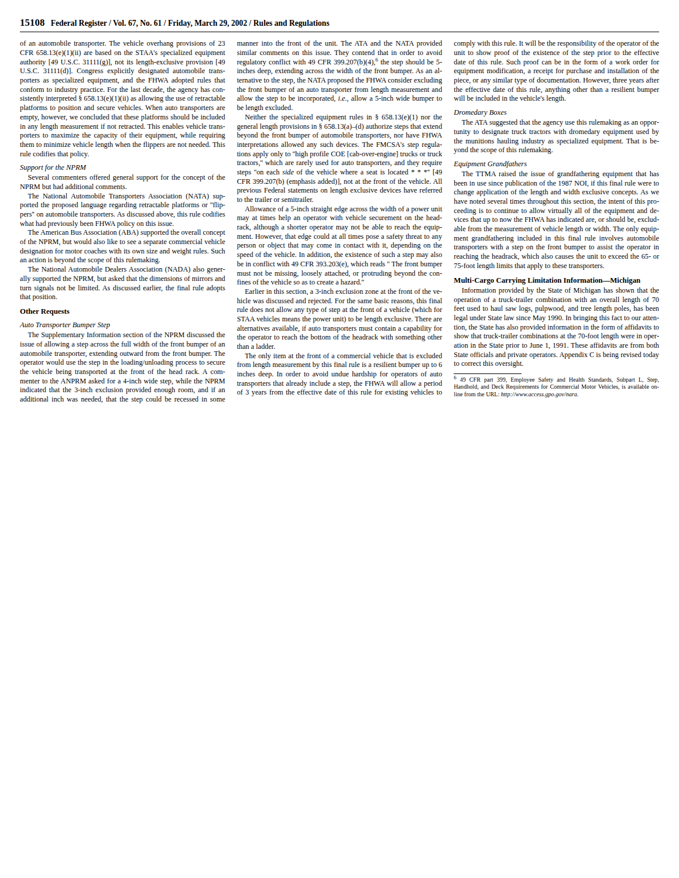15108 Federal Register / Vol. 67, No. 61 / Friday, March 29, 2002 / Rules and Regulations
of an automobile transporter. The vehicle overhang provisions of 23 CFR 658.13(e)(1)(ii) are based on the STAA's specialized equipment authority [49 U.S.C. 31111(g)], not its length-exclusive provision [49 U.S.C. 31111(d)]. Congress explicitly designated automobile transporters as specialized equipment, and the FHWA adopted rules that conform to industry practice. For the last decade, the agency has consistently interpreted § 658.13(e)(1)(ii) as allowing the use of retractable platforms to position and secure vehicles. When auto transporters are empty, however, we concluded that these platforms should be included in any length measurement if not retracted. This enables vehicle transporters to maximize the capacity of their equipment, while requiring them to minimize vehicle length when the flippers are not needed. This rule codifies that policy.
Support for the NPRM
Several commenters offered general support for the concept of the NPRM but had additional comments.
The National Automobile Transporters Association (NATA) supported the proposed language regarding retractable platforms or ''flippers'' on automobile transporters. As discussed above, this rule codifies what had previously been FHWA policy on this issue.
The American Bus Association (ABA) supported the overall concept of the NPRM, but would also like to see a separate commercial vehicle designation for motor coaches with its own size and weight rules. Such an action is beyond the scope of this rulemaking.
The National Automobile Dealers Association (NADA) also generally supported the NPRM, but asked that the dimensions of mirrors and turn signals not be limited. As discussed earlier, the final rule adopts that position.
Other Requests
Auto Transporter Bumper Step
The Supplementary Information section of the NPRM discussed the issue of allowing a step across the full width of the front bumper of an automobile transporter, extending outward from the front bumper. The operator would use the step in the loading/unloading process to secure the vehicle being transported at the front of the head rack. A commenter to the ANPRM asked for a 4-inch wide step, while the NPRM indicated that the 3-inch exclusion provided enough room, and if an additional inch was needed, that the step could be recessed in some manner into the front of the unit. The ATA and the NATA provided similar comments on this issue. They contend that in order to avoid regulatory conflict with 49 CFR 399.207(b)(4),6 the step should be 5-inches deep, extending across the width of the front bumper. As an alternative to the step, the NATA proposed the FHWA consider excluding the front bumper of an auto transporter from length measurement and allow the step to be incorporated, i.e., allow a 5-inch wide bumper to be length excluded.
Neither the specialized equipment rules in § 658.13(e)(1) nor the general length provisions in § 658.13(a)–(d) authorize steps that extend beyond the front bumper of automobile transporters, nor have FHWA interpretations allowed any such devices. The FMCSA's step regulations apply only to ''high profile COE [cab-over-engine] trucks or truck tractors,'' which are rarely used for auto transporters, and they require steps ''on each side of the vehicle where a seat is located * * *'' [49 CFR 399.207(b) (emphasis added)], not at the front of the vehicle. All previous Federal statements on length exclusive devices have referred to the trailer or semitrailer.
Allowance of a 5-inch straight edge across the width of a power unit may at times help an operator with vehicle securement on the headrack, although a shorter operator may not be able to reach the equipment. However, that edge could at all times pose a safety threat to any person or object that may come in contact with it, depending on the speed of the vehicle. In addition, the existence of such a step may also be in conflict with 49 CFR 393.203(e), which reads '' The front bumper must not be missing, loosely attached, or protruding beyond the confines of the vehicle so as to create a hazard.''
Earlier in this section, a 3-inch exclusion zone at the front of the vehicle was discussed and rejected. For the same basic reasons, this final rule does not allow any type of step at the front of a vehicle (which for STAA vehicles means the power unit) to be length exclusive. There are alternatives available, if auto transporters must contain a capability for the operator to reach the bottom of the headrack with something other than a ladder.
The only item at the front of a commercial vehicle that is excluded from length measurement by this final rule is a resilient bumper up to 6 inches deep. In order to avoid undue hardship for operators of auto transporters that already include a step, the FHWA will allow a period of 3 years from the effective date of this rule for existing vehicles to comply with this rule. It will be the responsibility of the operator of the unit to show proof of the existence of the step prior to the effective date of this rule. Such proof can be in the form of a work order for equipment modification, a receipt for purchase and installation of the piece, or any similar type of documentation. However, three years after the effective date of this rule, anything other than a resilient bumper will be included in the vehicle's length.
Dromedary Boxes
The ATA suggested that the agency use this rulemaking as an opportunity to designate truck tractors with dromedary equipment used by the munitions hauling industry as specialized equipment. That is beyond the scope of this rulemaking.
Equipment Grandfathers
The TTMA raised the issue of grandfathering equipment that has been in use since publication of the 1987 NOI, if this final rule were to change application of the length and width exclusive concepts. As we have noted several times throughout this section, the intent of this proceeding is to continue to allow virtually all of the equipment and devices that up to now the FHWA has indicated are, or should be, excludable from the measurement of vehicle length or width. The only equipment grandfathering included in this final rule involves automobile transporters with a step on the front bumper to assist the operator in reaching the headrack, which also causes the unit to exceed the 65- or 75-foot length limits that apply to these transporters.
Multi-Cargo Carrying Limitation Information—Michigan
Information provided by the State of Michigan has shown that the operation of a truck-trailer combination with an overall length of 70 feet used to haul saw logs, pulpwood, and tree length poles, has been legal under State law since May 1990. In bringing this fact to our attention, the State has also provided information in the form of affidavits to show that truck-trailer combinations at the 70-foot length were in operation in the State prior to June 1, 1991. These affidavits are from both State officials and private operators. Appendix C is being revised today to correct this oversight.
6 49 CFR part 399, Employee Safety and Health Standards, Subpart L, Step, Handhold, and Deck Requirements for Commercial Motor Vehicles, is available online from the URL: http://www.access.gpo.gov/nara.